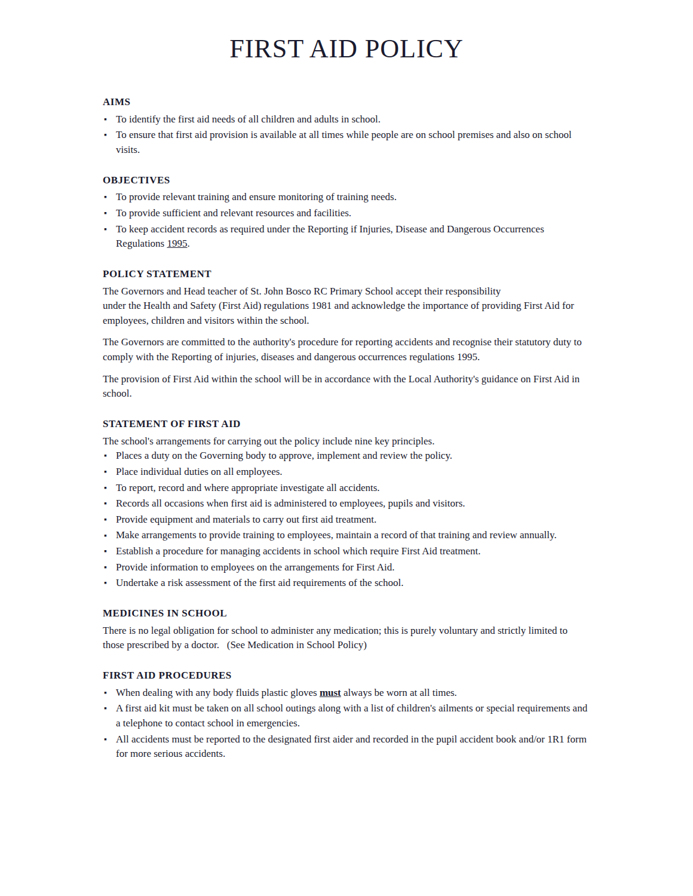FIRST AID POLICY
AIMS
To identify the first aid needs of all children and adults in school.
To ensure that first aid provision is available at all times while people are on school premises and also on school visits.
OBJECTIVES
To provide relevant training and ensure monitoring of training needs.
To provide sufficient and relevant resources and facilities.
To keep accident records as required under the Reporting if Injuries, Disease and Dangerous Occurrences Regulations 1995.
POLICY STATEMENT
The Governors and Head teacher of St. John Bosco RC Primary School accept their responsibility
under the Health and Safety (First Aid) regulations 1981 and acknowledge the importance of providing First Aid for employees, children and visitors within the school.
The Governors are committed to the authority's procedure for reporting accidents and recognise their statutory duty to comply with the Reporting of injuries, diseases and dangerous occurrences regulations 1995.
The provision of First Aid within the school will be in accordance with the Local Authority's guidance on First Aid in school.
STATEMENT OF FIRST AID
The school's arrangements for carrying out the policy include nine key principles.
Places a duty on the Governing body to approve, implement and review the policy.
Place individual duties on all employees.
To report, record and where appropriate investigate all accidents.
Records all occasions when first aid is administered to employees, pupils and visitors.
Provide equipment and materials to carry out first aid treatment.
Make arrangements to provide training to employees, maintain a record of that training and review annually.
Establish a procedure for managing accidents in school which require First Aid treatment.
Provide information to employees on the arrangements for First Aid.
Undertake a risk assessment of the first aid requirements of the school.
MEDICINES IN SCHOOL
There is no legal obligation for school to administer any medication; this is purely voluntary and strictly limited to those prescribed by a doctor. (See Medication in School Policy)
FIRST AID PROCEDURES
When dealing with any body fluids plastic gloves must always be worn at all times.
A first aid kit must be taken on all school outings along with a list of children's ailments or special requirements and a telephone to contact school in emergencies.
All accidents must be reported to the designated first aider and recorded in the pupil accident book and/or 1R1 form for more serious accidents.